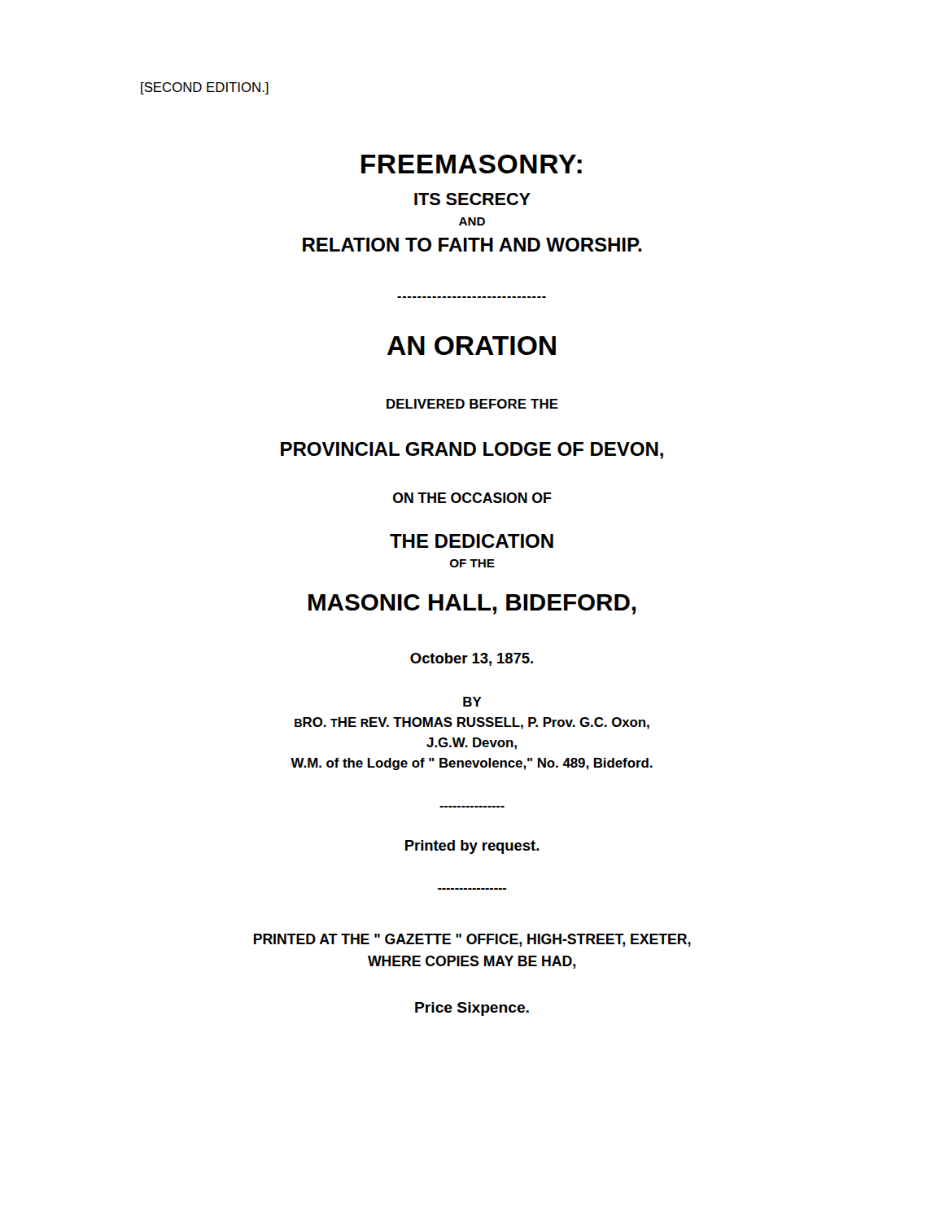[SECOND EDITION.]
FREEMASONRY:
ITS SECRECY
AND
RELATION TO FAITH AND WORSHIP.
------------------------------
AN ORATION
DELIVERED BEFORE THE
PROVINCIAL GRAND LODGE OF DEVON,
ON THE OCCASION OF
THE DEDICATION
OF THE
MASONIC HALL, BIDEFORD,
October 13, 1875.
BY
BRO. THE REV. THOMAS RUSSELL, P. Prov. G.C. Oxon,
J.G.W. Devon,
W.M. of the Lodge of " Benevolence," No. 489, Bideford.
---------------
Printed by request.
----------------
PRINTED AT THE " GAZETTE " OFFICE, HIGH-STREET, EXETER,
WHERE COPIES MAY BE HAD,
Price Sixpence.